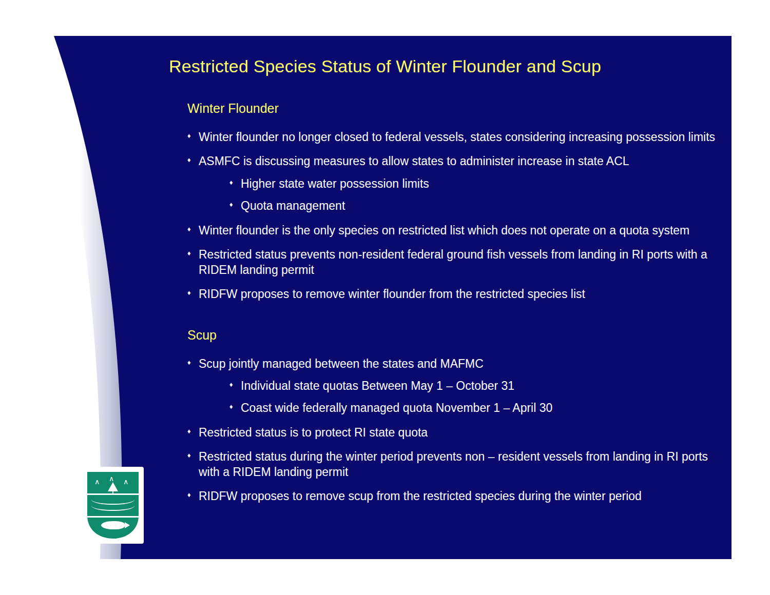Restricted Species Status of Winter Flounder and Scup
Winter Flounder
Winter flounder no longer closed to federal vessels, states considering increasing possession limits
ASMFC is discussing measures to allow states to administer increase in state ACL
Higher state water possession limits
Quota management
Winter flounder is the only species on restricted list which does not operate on a quota system
Restricted status prevents non-resident federal ground fish vessels from landing in RI ports with a RIDEM landing permit
RIDFW proposes to remove winter flounder from the restricted species list
Scup
Scup jointly managed between the states and MAFMC
Individual state quotas Between May 1 – October 31
Coast wide federally managed quota November 1 – April 30
Restricted status is to protect RI state quota
Restricted status during the winter period prevents non – resident vessels from landing in RI ports with a RIDEM landing permit
RIDFW proposes to remove scup from the restricted species during the winter period
∧
∧
∧